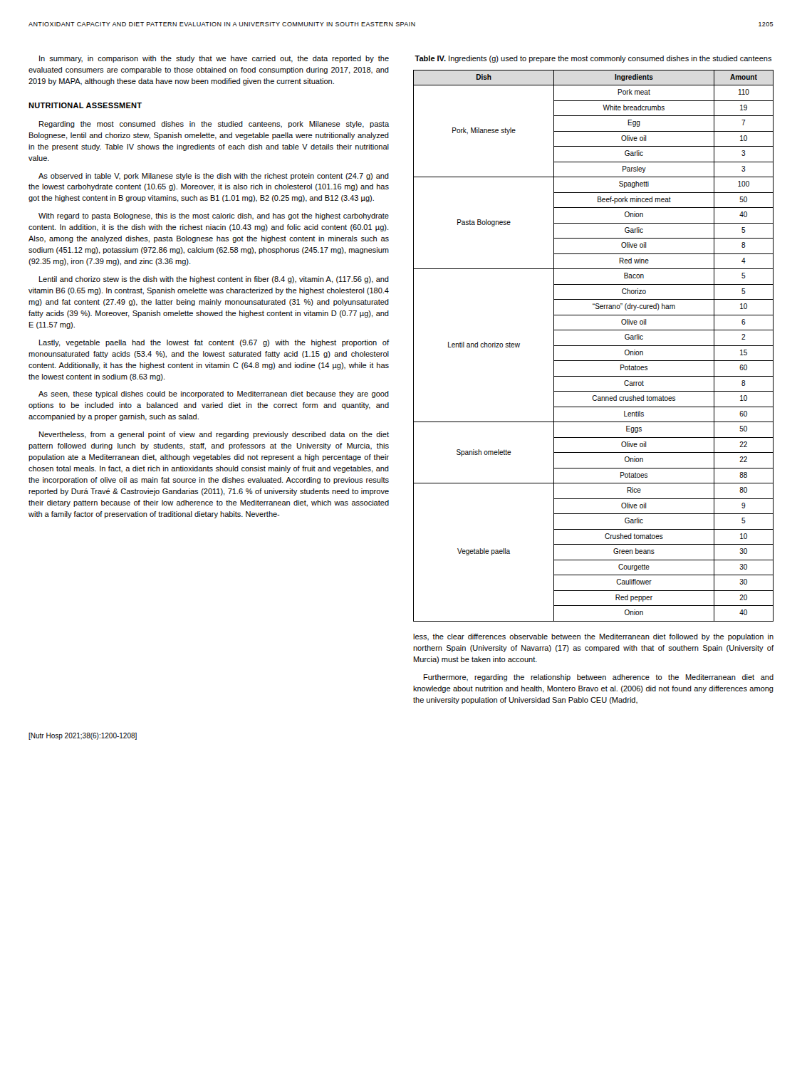Antioxidant capacity and diet pattern evaluation in a university community in south eastern Spain
1205
In summary, in comparison with the study that we have carried out, the data reported by the evaluated consumers are comparable to those obtained on food consumption during 2017, 2018, and 2019 by MAPA, although these data have now been modified given the current situation.
Nutritional assessment
Regarding the most consumed dishes in the studied canteens, pork Milanese style, pasta Bolognese, lentil and chorizo stew, Spanish omelette, and vegetable paella were nutritionally analyzed in the present study. Table IV shows the ingredients of each dish and table V details their nutritional value.
As observed in table V, pork Milanese style is the dish with the richest protein content (24.7 g) and the lowest carbohydrate content (10.65 g). Moreover, it is also rich in cholesterol (101.16 mg) and has got the highest content in B group vitamins, such as B1 (1.01 mg), B2 (0.25 mg), and B12 (3.43 µg).
With regard to pasta Bolognese, this is the most caloric dish, and has got the highest carbohydrate content. In addition, it is the dish with the richest niacin (10.43 mg) and folic acid content (60.01 µg). Also, among the analyzed dishes, pasta Bolognese has got the highest content in minerals such as sodium (451.12 mg), potassium (972.86 mg), calcium (62.58 mg), phosphorus (245.17 mg), magnesium (92.35 mg), iron (7.39 mg), and zinc (3.36 mg).
Lentil and chorizo stew is the dish with the highest content in fiber (8.4 g), vitamin A, (117.56 g), and vitamin B6 (0.65 mg). In contrast, Spanish omelette was characterized by the highest cholesterol (180.4 mg) and fat content (27.49 g), the latter being mainly monounsaturated (31 %) and polyunsaturated fatty acids (39 %). Moreover, Spanish omelette showed the highest content in vitamin D (0.77 µg), and E (11.57 mg).
Lastly, vegetable paella had the lowest fat content (9.67 g) with the highest proportion of monounsaturated fatty acids (53.4 %), and the lowest saturated fatty acid (1.15 g) and cholesterol content. Additionally, it has the highest content in vitamin C (64.8 mg) and iodine (14 µg), while it has the lowest content in sodium (8.63 mg).
As seen, these typical dishes could be incorporated to Mediterranean diet because they are good options to be included into a balanced and varied diet in the correct form and quantity, and accompanied by a proper garnish, such as salad.
Nevertheless, from a general point of view and regarding previously described data on the diet pattern followed during lunch by students, staff, and professors at the University of Murcia, this population ate a Mediterranean diet, although vegetables did not represent a high percentage of their chosen total meals. In fact, a diet rich in antioxidants should consist mainly of fruit and vegetables, and the incorporation of olive oil as main fat source in the dishes evaluated. According to previous results reported by Durá Travé & Castroviejo Gandarias (2011), 71.6 % of university students need to improve their dietary pattern because of their low adherence to the Mediterranean diet, which was associated with a family factor of preservation of traditional dietary habits. Neverthe-
Table IV. Ingredients (g) used to prepare the most commonly consumed dishes in the studied canteens
| Dish | Ingredients | Amount |
| --- | --- | --- |
| Pork, Milanese style | Pork meat | 110 |
| White breadcrumbs | 19 |
| Egg | 7 |
| Olive oil | 10 |
| Garlic | 3 |
| Parsley | 3 |
| Pasta Bolognese | Spaghetti | 100 |
| Beef-pork minced meat | 50 |
| Onion | 40 |
| Garlic | 5 |
| Olive oil | 8 |
| Red wine | 4 |
| Lentil and chorizo stew | Bacon | 5 |
| Chorizo | 5 |
| “Serrano” (dry-cured) ham | 10 |
| Olive oil | 6 |
| Garlic | 2 |
| Onion | 15 |
| Potatoes | 60 |
| Carrot | 8 |
| Canned crushed tomatoes | 10 |
| Lentils | 60 |
| Spanish omelette | Eggs | 50 |
| Olive oil | 22 |
| Onion | 22 |
| Potatoes | 88 |
| Vegetable paella | Rice | 80 |
| Olive oil | 9 |
| Garlic | 5 |
| Crushed tomatoes | 10 |
| Green beans | 30 |
| Courgette | 30 |
| Cauliflower | 30 |
| Red pepper | 20 |
| Onion | 40 |
less, the clear differences observable between the Mediterranean diet followed by the population in northern Spain (University of Navarra) (17) as compared with that of southern Spain (University of Murcia) must be taken into account.
Furthermore, regarding the relationship between adherence to the Mediterranean diet and knowledge about nutrition and health, Montero Bravo et al. (2006) did not found any differences among the university population of Universidad San Pablo CEU (Madrid,
[Nutr Hosp 2021;38(6):1200-1208]